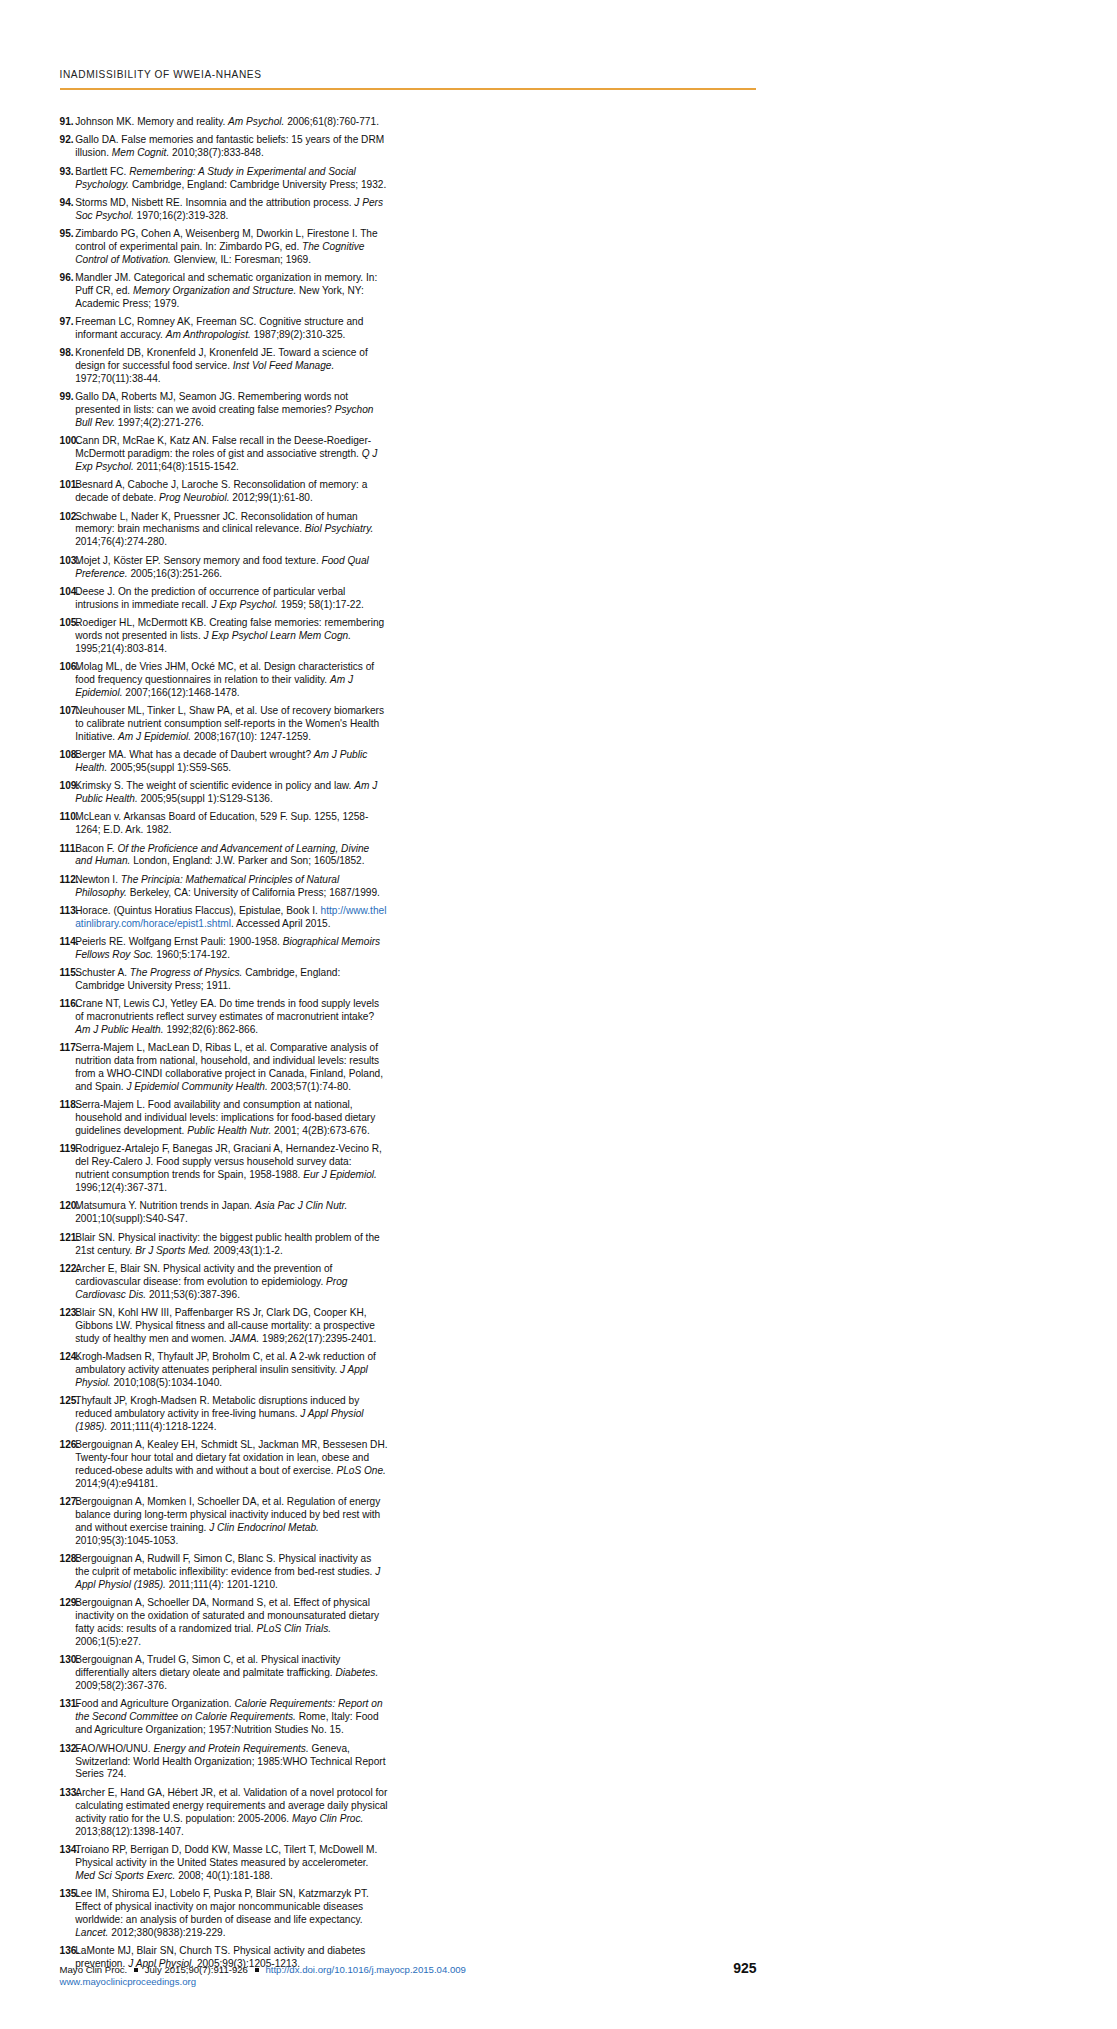Inadmissibility of WWEIA-NHANES
91. Johnson MK. Memory and reality. Am Psychol. 2006;61(8):760-771.
92. Gallo DA. False memories and fantastic beliefs: 15 years of the DRM illusion. Mem Cognit. 2010;38(7):833-848.
93. Bartlett FC. Remembering: A Study in Experimental and Social Psychology. Cambridge, England: Cambridge University Press; 1932.
94. Storms MD, Nisbett RE. Insomnia and the attribution process. J Pers Soc Psychol. 1970;16(2):319-328.
95. Zimbardo PG, Cohen A, Weisenberg M, Dworkin L, Firestone I. The control of experimental pain. In: Zimbardo PG, ed. The Cognitive Control of Motivation. Glenview, IL: Foresman; 1969.
96. Mandler JM. Categorical and schematic organization in memory. In: Puff CR, ed. Memory Organization and Structure. New York, NY: Academic Press; 1979.
97. Freeman LC, Romney AK, Freeman SC. Cognitive structure and informant accuracy. Am Anthropologist. 1987;89(2):310-325.
98. Kronenfeld DB, Kronenfeld J, Kronenfeld JE. Toward a science of design for successful food service. Inst Vol Feed Manage. 1972;70(11):38-44.
99. Gallo DA, Roberts MJ, Seamon JG. Remembering words not presented in lists: can we avoid creating false memories? Psychon Bull Rev. 1997;4(2):271-276.
100. Cann DR, McRae K, Katz AN. False recall in the Deese-Roediger-McDermott paradigm: the roles of gist and associative strength. Q J Exp Psychol. 2011;64(8):1515-1542.
101. Besnard A, Caboche J, Laroche S. Reconsolidation of memory: a decade of debate. Prog Neurobiol. 2012;99(1):61-80.
102. Schwabe L, Nader K, Pruessner JC. Reconsolidation of human memory: brain mechanisms and clinical relevance. Biol Psychiatry. 2014;76(4):274-280.
103. Mojet J, Köster EP. Sensory memory and food texture. Food Qual Preference. 2005;16(3):251-266.
104. Deese J. On the prediction of occurrence of particular verbal intrusions in immediate recall. J Exp Psychol. 1959; 58(1):17-22.
105. Roediger HL, McDermott KB. Creating false memories: remembering words not presented in lists. J Exp Psychol Learn Mem Cogn. 1995;21(4):803-814.
106. Molag ML, de Vries JHM, Ocké MC, et al. Design characteristics of food frequency questionnaires in relation to their validity. Am J Epidemiol. 2007;166(12):1468-1478.
107. Neuhouser ML, Tinker L, Shaw PA, et al. Use of recovery biomarkers to calibrate nutrient consumption self-reports in the Women's Health Initiative. Am J Epidemiol. 2008;167(10): 1247-1259.
108. Berger MA. What has a decade of Daubert wrought? Am J Public Health. 2005;95(suppl 1):S59-S65.
109. Krimsky S. The weight of scientific evidence in policy and law. Am J Public Health. 2005;95(suppl 1):S129-S136.
110. McLean v. Arkansas Board of Education, 529 F. Sup. 1255, 1258-1264; E.D. Ark. 1982.
111. Bacon F. Of the Proficience and Advancement of Learning, Divine and Human. London, England: J.W. Parker and Son; 1605/1852.
112. Newton I. The Principia: Mathematical Principles of Natural Philosophy. Berkeley, CA: University of California Press; 1687/1999.
113. Horace. (Quintus Horatius Flaccus), Epistulae, Book I. http://www.thelatinlibrary.com/horace/epist1.shtml. Accessed April 2015.
114. Peierls RE. Wolfgang Ernst Pauli: 1900-1958. Biographical Memoirs Fellows Roy Soc. 1960;5:174-192.
115. Schuster A. The Progress of Physics. Cambridge, England: Cambridge University Press; 1911.
116. Crane NT, Lewis CJ, Yetley EA. Do time trends in food supply levels of macronutrients reflect survey estimates of macronutrient intake? Am J Public Health. 1992;82(6):862-866.
117. Serra-Majem L, MacLean D, Ribas L, et al. Comparative analysis of nutrition data from national, household, and individual levels: results from a WHO-CINDI collaborative project in Canada, Finland, Poland, and Spain. J Epidemiol Community Health. 2003;57(1):74-80.
118. Serra-Majem L. Food availability and consumption at national, household and individual levels: implications for food-based dietary guidelines development. Public Health Nutr. 2001; 4(2B):673-676.
119. Rodriguez-Artalejo F, Banegas JR, Graciani A, Hernandez-Vecino R, del Rey-Calero J. Food supply versus household survey data: nutrient consumption trends for Spain, 1958-1988. Eur J Epidemiol. 1996;12(4):367-371.
120. Matsumura Y. Nutrition trends in Japan. Asia Pac J Clin Nutr. 2001;10(suppl):S40-S47.
121. Blair SN. Physical inactivity: the biggest public health problem of the 21st century. Br J Sports Med. 2009;43(1):1-2.
122. Archer E, Blair SN. Physical activity and the prevention of cardiovascular disease: from evolution to epidemiology. Prog Cardiovasc Dis. 2011;53(6):387-396.
123. Blair SN, Kohl HW III, Paffenbarger RS Jr, Clark DG, Cooper KH, Gibbons LW. Physical fitness and all-cause mortality: a prospective study of healthy men and women. JAMA. 1989;262(17):2395-2401.
124. Krogh-Madsen R, Thyfault JP, Broholm C, et al. A 2-wk reduction of ambulatory activity attenuates peripheral insulin sensitivity. J Appl Physiol. 2010;108(5):1034-1040.
125. Thyfault JP, Krogh-Madsen R. Metabolic disruptions induced by reduced ambulatory activity in free-living humans. J Appl Physiol (1985). 2011;111(4):1218-1224.
126. Bergouignan A, Kealey EH, Schmidt SL, Jackman MR, Bessesen DH. Twenty-four hour total and dietary fat oxidation in lean, obese and reduced-obese adults with and without a bout of exercise. PLoS One. 2014;9(4):e94181.
127. Bergouignan A, Momken I, Schoeller DA, et al. Regulation of energy balance during long-term physical inactivity induced by bed rest with and without exercise training. J Clin Endocrinol Metab. 2010;95(3):1045-1053.
128. Bergouignan A, Rudwill F, Simon C, Blanc S. Physical inactivity as the culprit of metabolic inflexibility: evidence from bed-rest studies. J Appl Physiol (1985). 2011;111(4): 1201-1210.
129. Bergouignan A, Schoeller DA, Normand S, et al. Effect of physical inactivity on the oxidation of saturated and monounsaturated dietary fatty acids: results of a randomized trial. PLoS Clin Trials. 2006;1(5):e27.
130. Bergouignan A, Trudel G, Simon C, et al. Physical inactivity differentially alters dietary oleate and palmitate trafficking. Diabetes. 2009;58(2):367-376.
131. Food and Agriculture Organization. Calorie Requirements: Report on the Second Committee on Calorie Requirements. Rome, Italy: Food and Agriculture Organization; 1957:Nutrition Studies No. 15.
132. FAO/WHO/UNU. Energy and Protein Requirements. Geneva, Switzerland: World Health Organization; 1985:WHO Technical Report Series 724.
133. Archer E, Hand GA, Hébert JR, et al. Validation of a novel protocol for calculating estimated energy requirements and average daily physical activity ratio for the U.S. population: 2005-2006. Mayo Clin Proc. 2013;88(12):1398-1407.
134. Troiano RP, Berrigan D, Dodd KW, Masse LC, Tilert T, McDowell M. Physical activity in the United States measured by accelerometer. Med Sci Sports Exerc. 2008; 40(1):181-188.
135. Lee IM, Shiroma EJ, Lobelo F, Puska P, Blair SN, Katzmarzyk PT. Effect of physical inactivity on major noncommunicable diseases worldwide: an analysis of burden of disease and life expectancy. Lancet. 2012;380(9838):219-229.
136. LaMonte MJ, Blair SN, Church TS. Physical activity and diabetes prevention. J Appl Physiol. 2005;99(3):1205-1213.
Mayo Clin Proc. July 2015;90(7):911-926 http://dx.doi.org/10.1016/j.mayocp.2015.04.009
www.mayoclinicproceedings.org
925